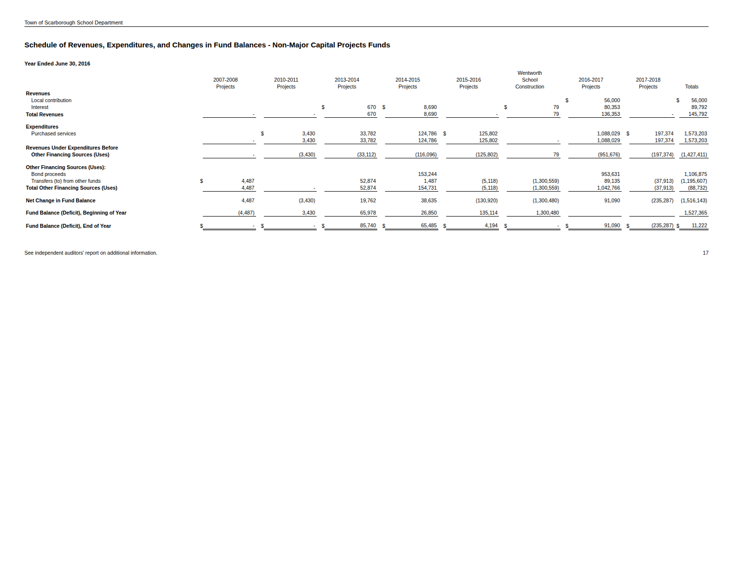Town of Scarborough School Department
Schedule of Revenues, Expenditures, and Changes in Fund Balances - Non-Major Capital Projects Funds
Year Ended June 30, 2016
| | | | | | | Wentworth | | | |
| --- | --- | --- | --- | --- | --- | --- | --- | --- | --- |
| | 2007-2008 | 2010-2011 | 2013-2014 | 2014-2015 | 2015-2016 | School | 2016-2017 | 2017-2018 | |
| | Projects | Projects | Projects | Projects | Projects | Construction | Projects | Projects | Totals |
| Revenues | |
| Local contribution | | | | | | | | | | | | | $ | 56,000 | | | $ | 56,000 |
| Interest | | | | | $ | 670 | $ | 8,690 | | | $ | 79 | | 80,353 | | | | 89,792 |
| Total Revenues | | - | | - | | 670 | | 8,690 | | - | | 79 | | 136,353 | | - | | 145,792 |
| Expenditures | |
| Purchased services | | | $ | 3,430 | | 33,782 | | 124,786 | $ | 125,802 | | | | 1,088,029 | $ | 197,374 | | 1,573,203 |
| | | - | | 3,430 | | 33,782 | | 124,786 | | 125,802 | | - | | 1,088,029 | | 197,374 | | 1,573,203 |
| Revenues Under Expenditures Before | |
| Other Financing Sources (Uses) | | - | | (3,430) | | (33,112) | | (116,096) | | (125,802) | | 79 | | (951,676) | | (197,374) | | (1,427,411) |
| Other Financing Sources (Uses): | |
| Bond proceeds | | | | | | | | 153,244 | | | | | | 953,631 | | | | 1,106,875 |
| Transfers (to) from other funds | $ | 4,487 | | | | 52,874 | | 1,487 | | (5,118) | | (1,300,559) | | 89,135 | | (37,913) | | (1,195,607) |
| Total Other Financing Sources (Uses) | | 4,487 | | - | | 52,874 | | 154,731 | | (5,118) | | (1,300,559) | | 1,042,766 | | (37,913) | | (88,732) |
| Net Change in Fund Balance | | 4,487 | | (3,430) | | 19,762 | | 38,635 | | (130,920) | | (1,300,480) | | 91,090 | | (235,287) | | (1,516,143) |
| Fund Balance (Deficit), Beginning of Year | | (4,487) | | 3,430 | | 65,978 | | 26,850 | | 135,114 | | 1,300,480 | | | | | | 1,527,365 |
| Fund Balance (Deficit), End of Year | $ | - | $ | - | $ | 85,740 | $ | 65,485 | $ | 4,194 | $ | - | $ | 91,090 | $ | (235,287) | $ | 11,222 |
See independent auditors' report on additional information. 17